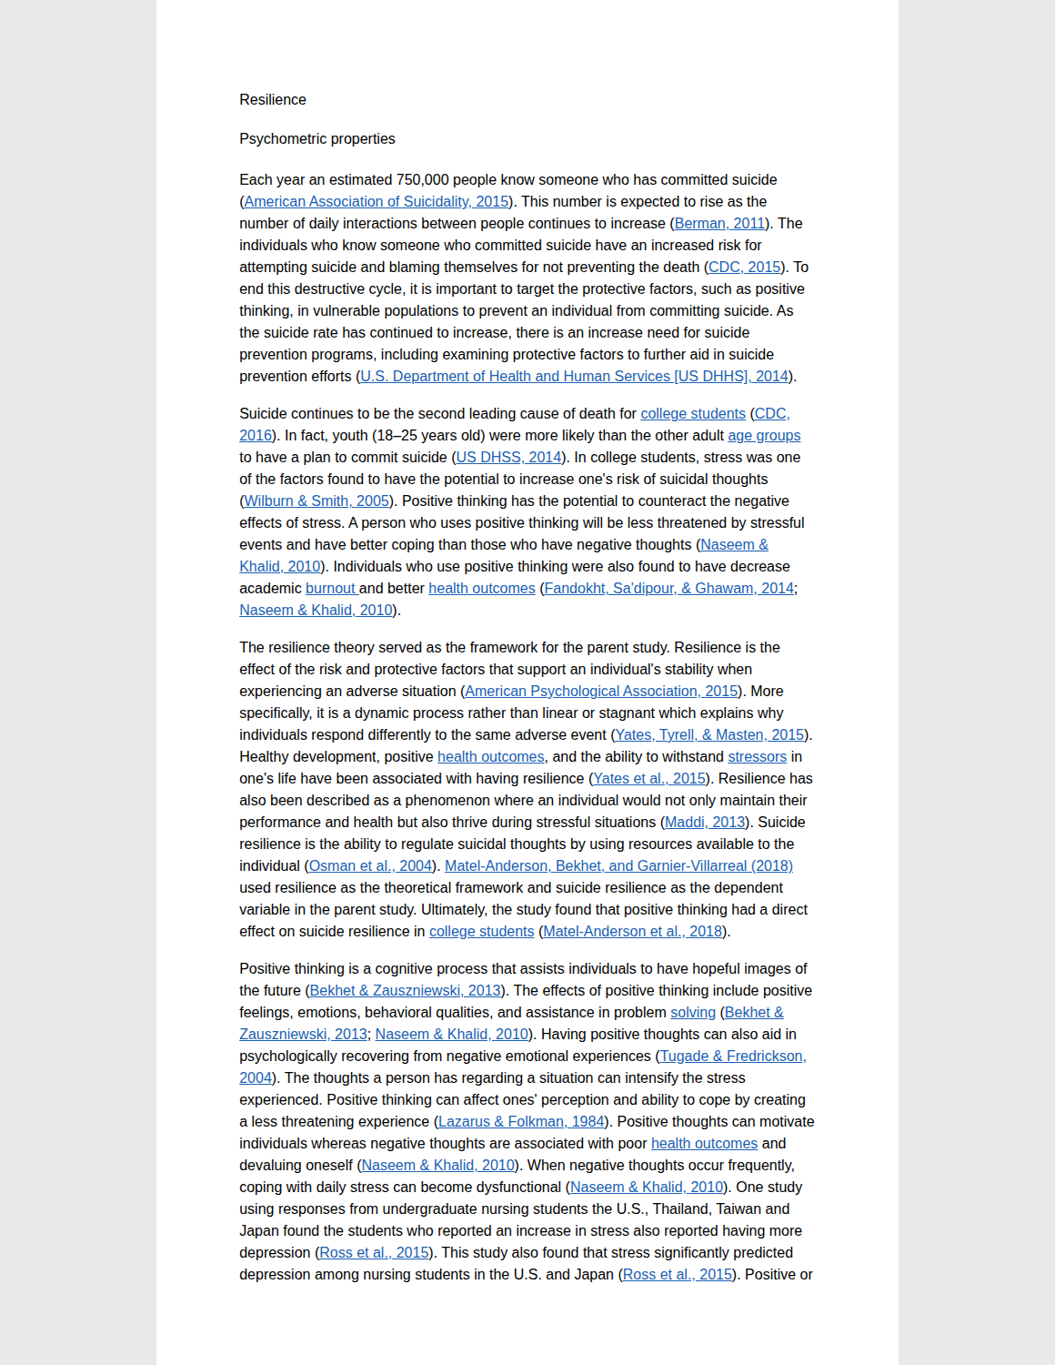Resilience
Psychometric properties
Each year an estimated 750,000 people know someone who has committed suicide (American Association of Suicidality, 2015). This number is expected to rise as the number of daily interactions between people continues to increase (Berman, 2011). The individuals who know someone who committed suicide have an increased risk for attempting suicide and blaming themselves for not preventing the death (CDC, 2015). To end this destructive cycle, it is important to target the protective factors, such as positive thinking, in vulnerable populations to prevent an individual from committing suicide. As the suicide rate has continued to increase, there is an increase need for suicide prevention programs, including examining protective factors to further aid in suicide prevention efforts (U.S. Department of Health and Human Services [US DHHS], 2014).
Suicide continues to be the second leading cause of death for college students (CDC, 2016). In fact, youth (18–25 years old) were more likely than the other adult age groups to have a plan to commit suicide (US DHSS, 2014). In college students, stress was one of the factors found to have the potential to increase one's risk of suicidal thoughts (Wilburn & Smith, 2005). Positive thinking has the potential to counteract the negative effects of stress. A person who uses positive thinking will be less threatened by stressful events and have better coping than those who have negative thoughts (Naseem & Khalid, 2010). Individuals who use positive thinking were also found to have decrease academic burnout and better health outcomes (Fandokht, Sa'dipour, & Ghawam, 2014; Naseem & Khalid, 2010).
The resilience theory served as the framework for the parent study. Resilience is the effect of the risk and protective factors that support an individual's stability when experiencing an adverse situation (American Psychological Association, 2015). More specifically, it is a dynamic process rather than linear or stagnant which explains why individuals respond differently to the same adverse event (Yates, Tyrell, & Masten, 2015). Healthy development, positive health outcomes, and the ability to withstand stressors in one's life have been associated with having resilience (Yates et al., 2015). Resilience has also been described as a phenomenon where an individual would not only maintain their performance and health but also thrive during stressful situations (Maddi, 2013). Suicide resilience is the ability to regulate suicidal thoughts by using resources available to the individual (Osman et al., 2004). Matel-Anderson, Bekhet, and Garnier-Villarreal (2018) used resilience as the theoretical framework and suicide resilience as the dependent variable in the parent study. Ultimately, the study found that positive thinking had a direct effect on suicide resilience in college students (Matel-Anderson et al., 2018).
Positive thinking is a cognitive process that assists individuals to have hopeful images of the future (Bekhet & Zauszniewski, 2013). The effects of positive thinking include positive feelings, emotions, behavioral qualities, and assistance in problem solving (Bekhet & Zauszniewski, 2013; Naseem & Khalid, 2010). Having positive thoughts can also aid in psychologically recovering from negative emotional experiences (Tugade & Fredrickson, 2004). The thoughts a person has regarding a situation can intensify the stress experienced. Positive thinking can affect ones' perception and ability to cope by creating a less threatening experience (Lazarus & Folkman, 1984). Positive thoughts can motivate individuals whereas negative thoughts are associated with poor health outcomes and devaluing oneself (Naseem & Khalid, 2010). When negative thoughts occur frequently, coping with daily stress can become dysfunctional (Naseem & Khalid, 2010). One study using responses from undergraduate nursing students the U.S., Thailand, Taiwan and Japan found the students who reported an increase in stress also reported having more depression (Ross et al., 2015). This study also found that stress significantly predicted depression among nursing students in the U.S. and Japan (Ross et al., 2015). Positive or